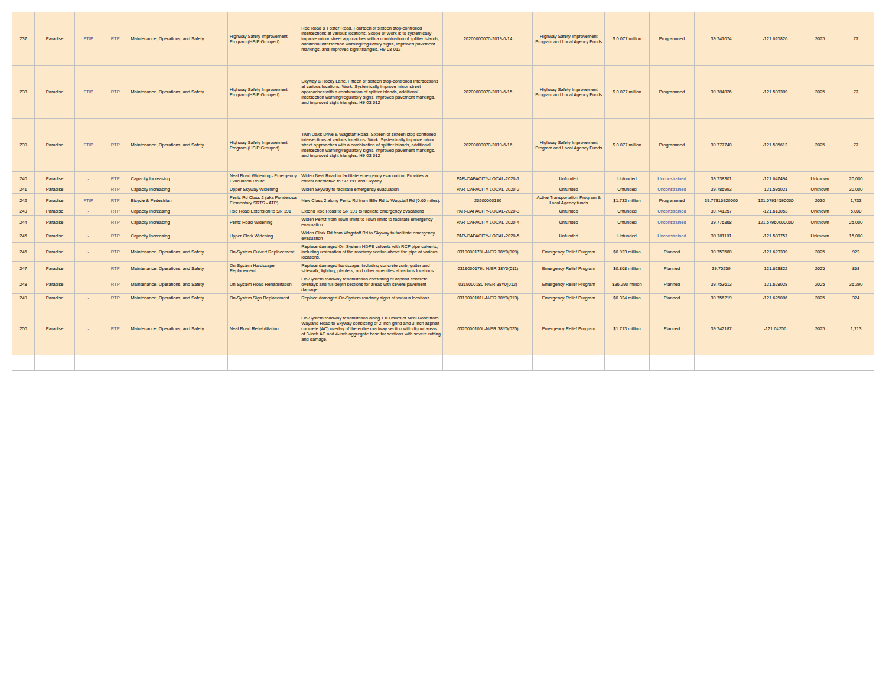| 237 | Paradise | FTIP | RTP | Maintenance, Operations, and Safety | Highway Safety Improvement Program (HSIP Grouped) | Roe Road & Foster Road. Fourteen of sixteen stop-controlled intersections at various locations. Scope of Work is to systemically improve minor street approaches with a combination of splitter islands, additional intersection warning/regulatory signs, improved pavement markings, and improved sight triangles. H9-03-012 | 20200000070-2019-6-14 | Highway Safety Improvement Program and Local Agency Funds | $ 0.077 million | Programmed | 39.741074 | -121.626826 | 2025 | 77 |
| 238 | Paradise | FTIP | RTP | Maintenance, Operations, and Safety | Highway Safety Improvement Program (HSIP Grouped) | Skyway & Rocky Lane. Fifteen of sixteen stop-controlled intersections at various locations. Work: Systemically improve minor street approaches with a combination of splitter islands, additional intersection warning/regulatory signs, improved pavement markings, and improved sight triangles. H9-03-012 | 20200000070-2019-6-15 | Highway Safety Improvement Program and Local Agency Funds | $ 0.077 million | Programmed | 39.784826 | -121.598389 | 2025 | 77 |
| 239 | Paradise | FTIP | RTP | Maintenance, Operations, and Safety | Highway Safety Improvement Program (HSIP Grouped) | Twin Oaks Drive & Wagstaff Road. Sixteen of sixteen stop-controlled intersections at various locations. Work: Systemically improve minor street approaches with a combination of splitter islands, additional intersection warning/regulatory signs, improved pavement markings, and improved sight triangles. H9-03-012 | 20200000070-2019-6-16 | Highway Safety Improvement Program and Local Agency Funds | $ 0.077 million | Programmed | 39.777748 | -121.585612 | 2025 | 77 |
| 240 | Paradise | - | RTP | Capacity Increasing | Neal Road Widening - Emergency Evacuation Route | Widen Neal Road to facilitate emergency evacuation. Provides a critical alternative to SR 191 and Skyway | PAR-CAPACITY-LOCAL-2020-1 | Unfunded | Unfunded | Unconstrained | 39.738301 | -121.647494 | Unknown | 20,000 |
| 241 | Paradise | - | RTP | Capacity Increasing | Upper Skyway Widening | Widen Skyway to facilitate emergency evacuation | PAR-CAPACITY-LOCAL-2020-2 | Unfunded | Unfunded | Unconstrained | 39.786993 | -121.595021 | Unknown | 30,000 |
| 242 | Paradise | FTIP | RTP | Bicycle & Pedestrian | Pentz Rd Class 2 (aka Ponderosa Elementary SRTS - ATP) | New Class 2 along Pentz Rd from Bille Rd to Wagstaff Rd (0.60 miles). | 20200000190 | Active Transportation Program & Local Agency funds | $1.733 million | Programmed | 39.77316920000 | -121.57914590000 | 2030 | 1,733 |
| 243 | Paradise | - | RTP | Capacity Increasing | Roe Road Extension to SR 191 | Extend Roe Road to SR 191 to faciliate emergency evacations | PAR-CAPACITY-LOCAL-2020-3 | Unfunded | Unfunded | Unconstrained | 39.741257 | -121.618053 | Unknown | 5,000 |
| 244 | Paradise | - | RTP | Capacity Increasing | Pentz Road Widening | Widen Pentz from Town limits to Town limits to facilitate emergency evacuation | PAR-CAPACITY-LOCAL-2020-4 | Unfunded | Unfunded | Unconstrained | 39.776368 | -121.57960000000 | Unknown | 25,000 |
| 245 | Paradise | - | RTP | Capacity Increasing | Upper Clark Widening | Widen Clark Rd from Wagstaff Rd to Skyway to facilitate emergency evacuation | PAR-CAPACITY-LOCAL-2020-5 | Unfunded | Unfunded | Unconstrained | 39.781181 | -121.588757 | Unknown | 15,000 |
| 246 | Paradise | - | RTP | Maintenance, Operations, and Safety | On-System Culvert Replacement | Replace damaged On-System HDPE culverts with RCP pipe culverts, including restoration of the roadway section above the pipe at various locations. | 0319000178L-N/ER 38Y0(009) | Emergency Relief Program | $0.923 million | Planned | 39.753588 | -121.623339 | 2025 | 923 |
| 247 | Paradise | - | RTP | Maintenance, Operations, and Safety | On-System Hardscape Replacement | Replace damaged hardscape, including concrete curb, gutter and sidewalk, lighting, planters, and other amenities at various locations. | 0319000179L-N/ER 38Y0(011) | Emergency Relief Program | $0.868 million | Planned | 39.75259 | -121.623822 | 2025 | 868 |
| 248 | Paradise | - | RTP | Maintenance, Operations, and Safety | On-System Road Rehabilitation | On-System roadway rehabilitation consisting of asphalt concrete overlays and full depth sections for areas with severe pavement damage. | 031900018L-N/ER 38Y0(012) | Emergency Relief Program | $36.290 million | Planned | 39.753613 | -121.628028 | 2025 | 36,290 |
| 249 | Paradise | - | RTP | Maintenance, Operations, and Safety | On-System Sign Replacement | Replace damaged On-System roadway signs at various locations. | 0319000181L-N/ER 38Y0(013) | Emergency Relief Program | $0.324 million | Planned | 39.756219 | -121.626086 | 2025 | 324 |
| 250 | Paradise | - | RTP | Maintenance, Operations, and Safety | Neal Road Rehabilitation | On-System roadway rehabilitation along 1.63 miles of Neal Road from Wayland Road to Skyway consisting of 2-inch grind and 3-inch asphalt concrete (AC) overlay of the entire roadway section with digout areas of 3-inch AC and 4-inch aggregate base for sections with severe rutting and damage. | 0320000105L-N/ER 38Y0(025) | Emergency Relief Program | $1.713 million | Planned | 39.742187 | -121.64256 | 2025 | 1,713 |